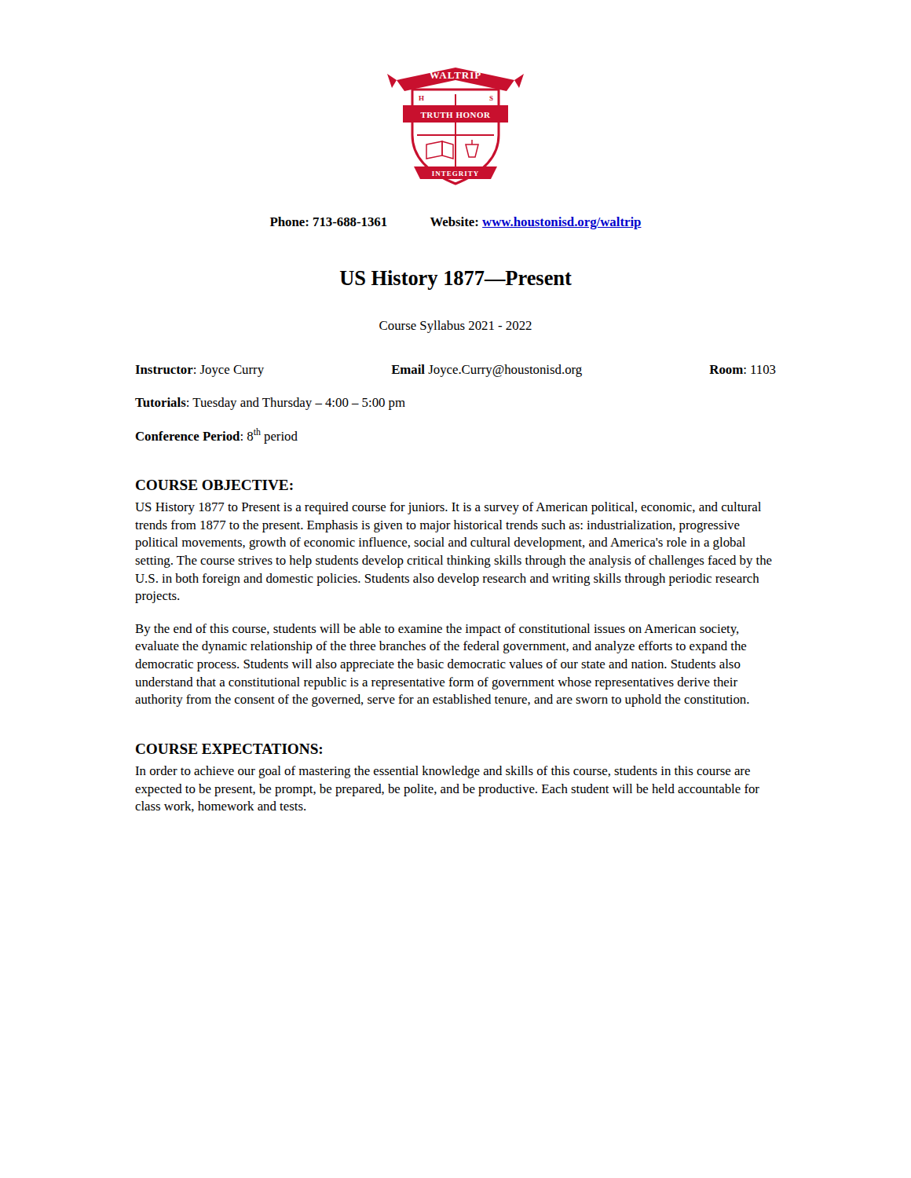WALTRIP TRUTH HONOR INTEGRITY H S
Phone: 713-688-1361 Website: www.houstonisd.org/waltrip
US History 1877—Present
Course Syllabus 2021 - 2022
Instructor: Joyce Curry Email Joyce.Curry@houstonisd.org Room: 1103
Tutorials: Tuesday and Thursday – 4:00 – 5:00 pm
Conference Period: 8th period
Course Objective:
US History 1877 to Present is a required course for juniors. It is a survey of American political, economic, and cultural trends from 1877 to the present. Emphasis is given to major historical trends such as: industrialization, progressive political movements, growth of economic influence, social and cultural development, and America's role in a global setting. The course strives to help students develop critical thinking skills through the analysis of challenges faced by the U.S. in both foreign and domestic policies. Students also develop research and writing skills through periodic research projects.
By the end of this course, students will be able to examine the impact of constitutional issues on American society, evaluate the dynamic relationship of the three branches of the federal government, and analyze efforts to expand the democratic process. Students will also appreciate the basic democratic values of our state and nation. Students also understand that a constitutional republic is a representative form of government whose representatives derive their authority from the consent of the governed, serve for an established tenure, and are sworn to uphold the constitution.
Course Expectations:
In order to achieve our goal of mastering the essential knowledge and skills of this course, students in this course are expected to be present, be prompt, be prepared, be polite, and be productive. Each student will be held accountable for class work, homework and tests.